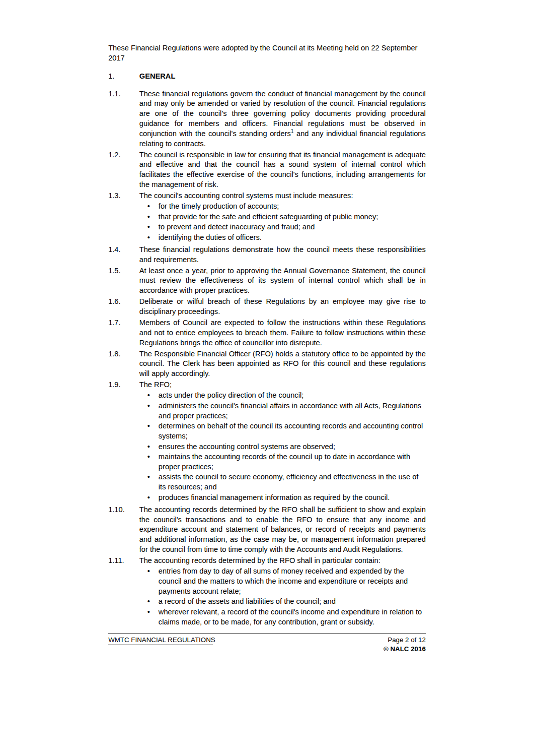These Financial Regulations were adopted by the Council at its Meeting held on 22 September 2017
1.
GENERAL
1.1.
These financial regulations govern the conduct of financial management by the council and may only be amended or varied by resolution of the council. Financial regulations are one of the council's three governing policy documents providing procedural guidance for members and officers. Financial regulations must be observed in conjunction with the council's standing orders1 and any individual financial regulations relating to contracts.
1.2.
The council is responsible in law for ensuring that its financial management is adequate and effective and that the council has a sound system of internal control which facilitates the effective exercise of the council's functions, including arrangements for the management of risk.
1.3.
The council's accounting control systems must include measures:
for the timely production of accounts;
that provide for the safe and efficient safeguarding of public money;
to prevent and detect inaccuracy and fraud; and
identifying the duties of officers.
1.4.
These financial regulations demonstrate how the council meets these responsibilities and requirements.
1.5.
At least once a year, prior to approving the Annual Governance Statement, the council must review the effectiveness of its system of internal control which shall be in accordance with proper practices.
1.6.
Deliberate or wilful breach of these Regulations by an employee may give rise to disciplinary proceedings.
1.7.
Members of Council are expected to follow the instructions within these Regulations and not to entice employees to breach them. Failure to follow instructions within these Regulations brings the office of councillor into disrepute.
1.8.
The Responsible Financial Officer (RFO) holds a statutory office to be appointed by the council. The Clerk has been appointed as RFO for this council and these regulations will apply accordingly.
1.9.
The RFO;
acts under the policy direction of the council;
administers the council's financial affairs in accordance with all Acts, Regulations and proper practices;
determines on behalf of the council its accounting records and accounting control systems;
ensures the accounting control systems are observed;
maintains the accounting records of the council up to date in accordance with proper practices;
assists the council to secure economy, efficiency and effectiveness in the use of its resources; and
produces financial management information as required by the council.
1.10.
The accounting records determined by the RFO shall be sufficient to show and explain the council's transactions and to enable the RFO to ensure that any income and expenditure account and statement of balances, or record of receipts and payments and additional information, as the case may be, or management information prepared for the council from time to time comply with the Accounts and Audit Regulations.
1.11.
The accounting records determined by the RFO shall in particular contain:
entries from day to day of all sums of money received and expended by the council and the matters to which the income and expenditure or receipts and payments account relate;
a record of the assets and liabilities of the council; and
wherever relevant, a record of the council's income and expenditure in relation to claims made, or to be made, for any contribution, grant or subsidy.
WMTC FINANCIAL REGULATIONS
Page 2 of 12
© NALC 2016